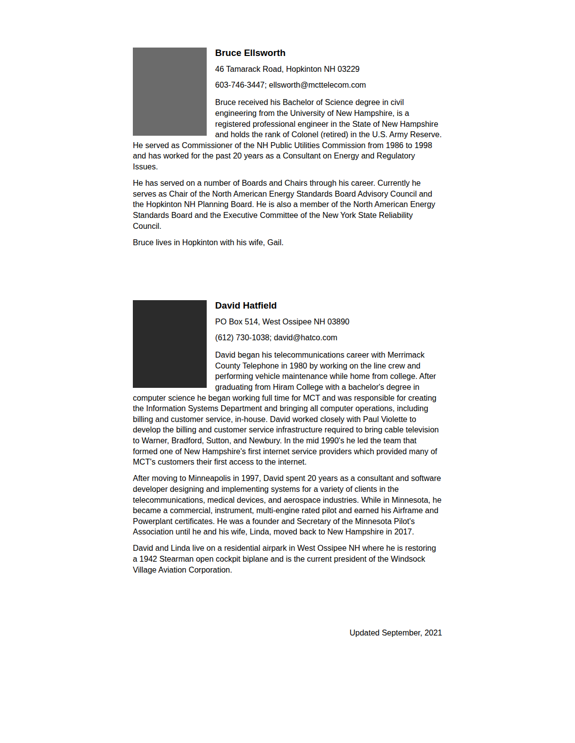Bruce Ellsworth
46 Tamarack Road, Hopkinton NH 03229
603-746-3447; ellsworth@mcttelecom.com
Bruce received his Bachelor of Science degree in civil engineering from the University of New Hampshire, is a registered professional engineer in the State of New Hampshire and holds the rank of Colonel (retired) in the U.S. Army Reserve. He served as Commissioner of the NH Public Utilities Commission from 1986 to 1998 and has worked for the past 20 years as a Consultant on Energy and Regulatory Issues.
He has served on a number of Boards and Chairs through his career. Currently he serves as Chair of the North American Energy Standards Board Advisory Council and the Hopkinton NH Planning Board. He is also a member of the North American Energy Standards Board and the Executive Committee of the New York State Reliability Council.
Bruce lives in Hopkinton with his wife, Gail.
David Hatfield
PO Box 514, West Ossipee NH 03890
(612) 730-1038; david@hatco.com
David began his telecommunications career with Merrimack County Telephone in 1980 by working on the line crew and performing vehicle maintenance while home from college. After graduating from Hiram College with a bachelor's degree in computer science he began working full time for MCT and was responsible for creating the Information Systems Department and bringing all computer operations, including billing and customer service, in-house. David worked closely with Paul Violette to develop the billing and customer service infrastructure required to bring cable television to Warner, Bradford, Sutton, and Newbury. In the mid 1990's he led the team that formed one of New Hampshire's first internet service providers which provided many of MCT's customers their first access to the internet.
After moving to Minneapolis in 1997, David spent 20 years as a consultant and software developer designing and implementing systems for a variety of clients in the telecommunications, medical devices, and aerospace industries. While in Minnesota, he became a commercial, instrument, multi-engine rated pilot and earned his Airframe and Powerplant certificates. He was a founder and Secretary of the Minnesota Pilot's Association until he and his wife, Linda, moved back to New Hampshire in 2017.
David and Linda live on a residential airpark in West Ossipee NH where he is restoring a 1942 Stearman open cockpit biplane and is the current president of the Windsock Village Aviation Corporation.
Updated September, 2021